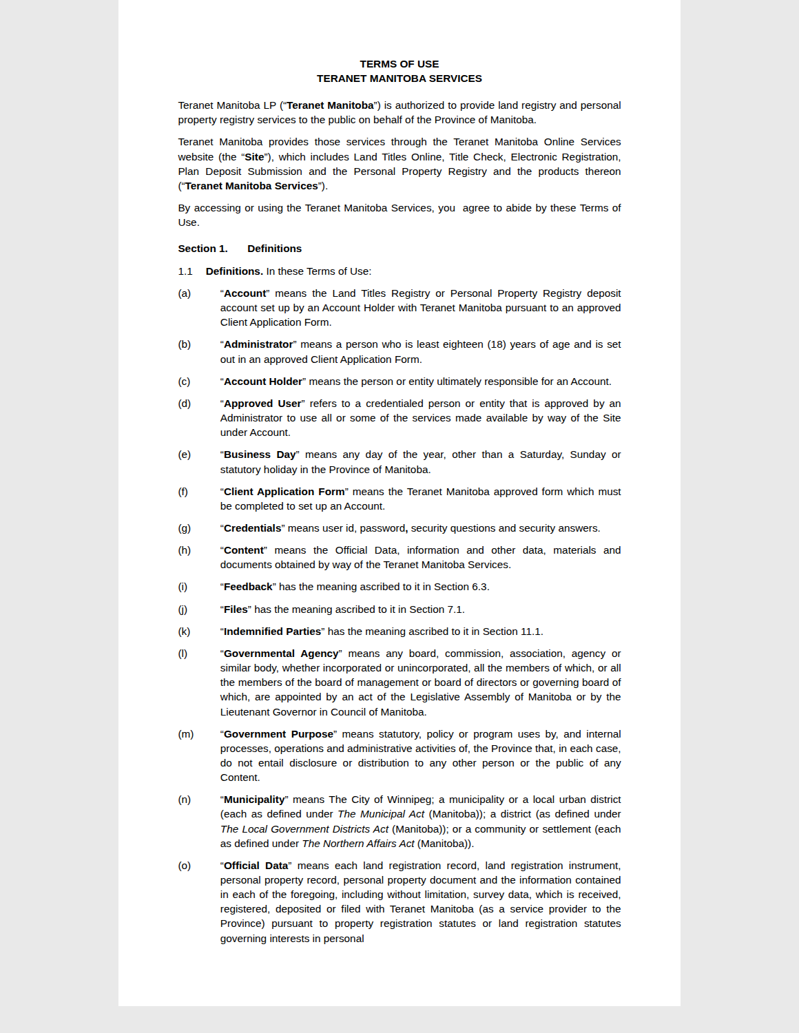TERMS OF USE TERANET MANITOBA SERVICES
Teranet Manitoba LP (“Teranet Manitoba”) is authorized to provide land registry and personal property registry services to the public on behalf of the Province of Manitoba.
Teranet Manitoba provides those services through the Teranet Manitoba Online Services website (the “Site”), which includes Land Titles Online, Title Check, Electronic Registration, Plan Deposit Submission and the Personal Property Registry and the products thereon (“Teranet Manitoba Services”).
By accessing or using the Teranet Manitoba Services, you agree to abide by these Terms of Use.
Section 1. Definitions
1.1
Definitions. In these Terms of Use:
(a)
“Account” means the Land Titles Registry or Personal Property Registry deposit account set up by an Account Holder with Teranet Manitoba pursuant to an approved Client Application Form.
(b)
“Administrator” means a person who is least eighteen (18) years of age and is set out in an approved Client Application Form.
(c)
“Account Holder” means the person or entity ultimately responsible for an Account.
(d)
“Approved User” refers to a credentialed person or entity that is approved by an Administrator to use all or some of the services made available by way of the Site under Account.
(e)
“Business Day” means any day of the year, other than a Saturday, Sunday or statutory holiday in the Province of Manitoba.
(f)
“Client Application Form” means the Teranet Manitoba approved form which must be completed to set up an Account.
(g)
“Credentials” means user id, password, security questions and security answers.
(h)
“Content” means the Official Data, information and other data, materials and documents obtained by way of the Teranet Manitoba Services.
(i)
“Feedback” has the meaning ascribed to it in Section 6.3.
(j)
“Files” has the meaning ascribed to it in Section 7.1.
(k)
“Indemnified Parties” has the meaning ascribed to it in Section 11.1.
(l)
“Governmental Agency” means any board, commission, association, agency or similar body, whether incorporated or unincorporated, all the members of which, or all the members of the board of management or board of directors or governing board of which, are appointed by an act of the Legislative Assembly of Manitoba or by the Lieutenant Governor in Council of Manitoba.
(m)
“Government Purpose” means statutory, policy or program uses by, and internal processes, operations and administrative activities of, the Province that, in each case, do not entail disclosure or distribution to any other person or the public of any Content.
(n)
“Municipality” means The City of Winnipeg; a municipality or a local urban district (each as defined under The Municipal Act (Manitoba)); a district (as defined under The Local Government Districts Act (Manitoba)); or a community or settlement (each as defined under The Northern Affairs Act (Manitoba)).
(o)
“Official Data” means each land registration record, land registration instrument, personal property record, personal property document and the information contained in each of the foregoing, including without limitation, survey data, which is received, registered, deposited or filed with Teranet Manitoba (as a service provider to the Province) pursuant to property registration statutes or land registration statutes governing interests in personal